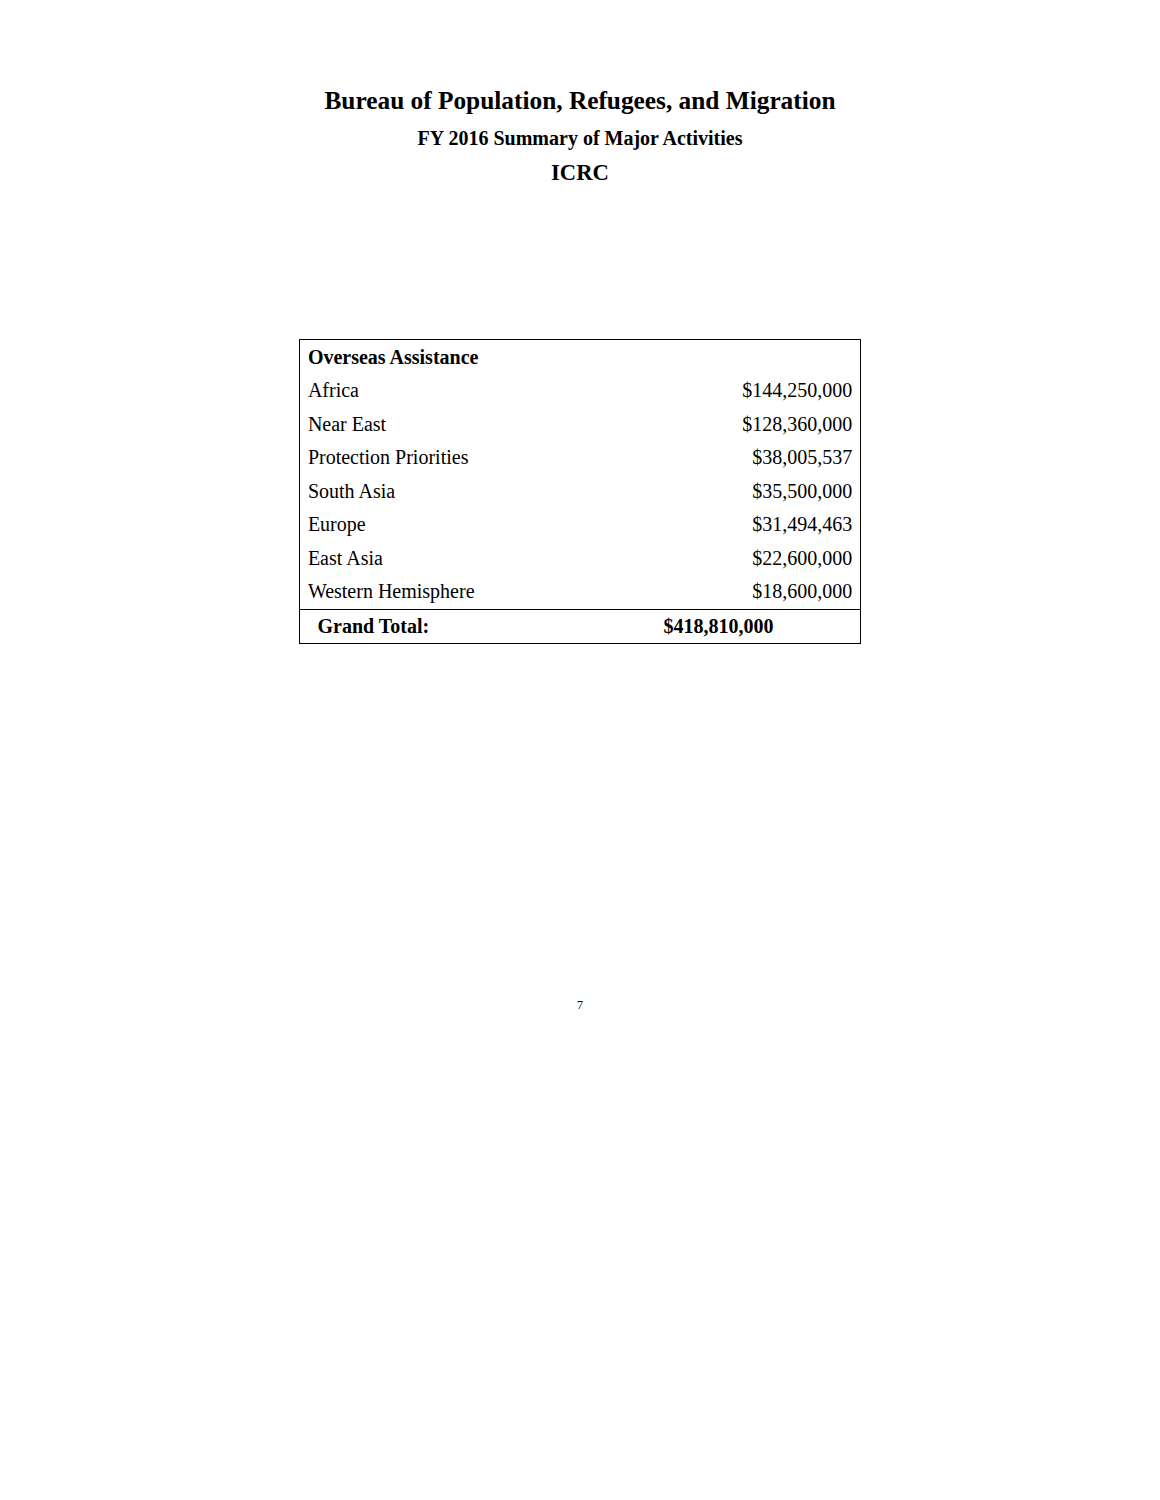Bureau of Population, Refugees, and Migration
FY 2016 Summary of Major Activities
ICRC
| Overseas Assistance |
| Africa | $144,250,000 |
| Near East | $128,360,000 |
| Protection Priorities | $38,005,537 |
| South Asia | $35,500,000 |
| Europe | $31,494,463 |
| East Asia | $22,600,000 |
| Western Hemisphere | $18,600,000 |
| Grand Total: | $418,810,000 |
7